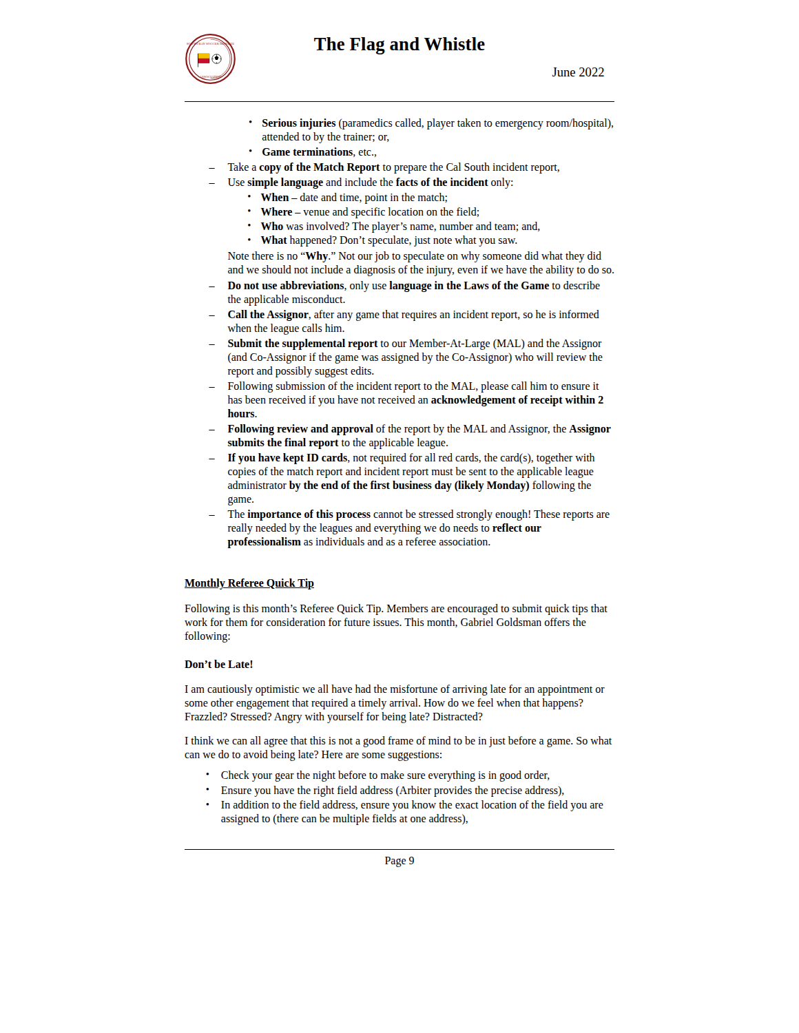SOUTH BAY SOCCER REFEREE ASSOCIATION
The Flag and Whistle
June 2022
Serious injuries (paramedics called, player taken to emergency room/hospital), attended to by the trainer; or,
Game terminations, etc.,
Take a copy of the Match Report to prepare the Cal South incident report,
Use simple language and include the facts of the incident only:
When – date and time, point in the match;
Where – venue and specific location on the field;
Who was involved? The player’s name, number and team; and,
What happened? Don’t speculate, just note what you saw.
Note there is no “Why.” Not our job to speculate on why someone did what they did and we should not include a diagnosis of the injury, even if we have the ability to do so.
Do not use abbreviations, only use language in the Laws of the Game to describe the applicable misconduct.
Call the Assignor, after any game that requires an incident report, so he is informed when the league calls him.
Submit the supplemental report to our Member-At-Large (MAL) and the Assignor (and Co-Assignor if the game was assigned by the Co-Assignor) who will review the report and possibly suggest edits.
Following submission of the incident report to the MAL, please call him to ensure it has been received if you have not received an acknowledgement of receipt within 2 hours.
Following review and approval of the report by the MAL and Assignor, the Assignor submits the final report to the applicable league.
If you have kept ID cards, not required for all red cards, the card(s), together with copies of the match report and incident report must be sent to the applicable league administrator by the end of the first business day (likely Monday) following the game.
The importance of this process cannot be stressed strongly enough! These reports are really needed by the leagues and everything we do needs to reflect our professionalism as individuals and as a referee association.
Monthly Referee Quick Tip
Following is this month’s Referee Quick Tip. Members are encouraged to submit quick tips that work for them for consideration for future issues. This month, Gabriel Goldsman offers the following:
Don’t be Late!
I am cautiously optimistic we all have had the misfortune of arriving late for an appointment or some other engagement that required a timely arrival. How do we feel when that happens? Frazzled? Stressed? Angry with yourself for being late? Distracted?
I think we can all agree that this is not a good frame of mind to be in just before a game. So what can we do to avoid being late? Here are some suggestions:
Check your gear the night before to make sure everything is in good order,
Ensure you have the right field address (Arbiter provides the precise address),
In addition to the field address, ensure you know the exact location of the field you are assigned to (there can be multiple fields at one address),
Page 9